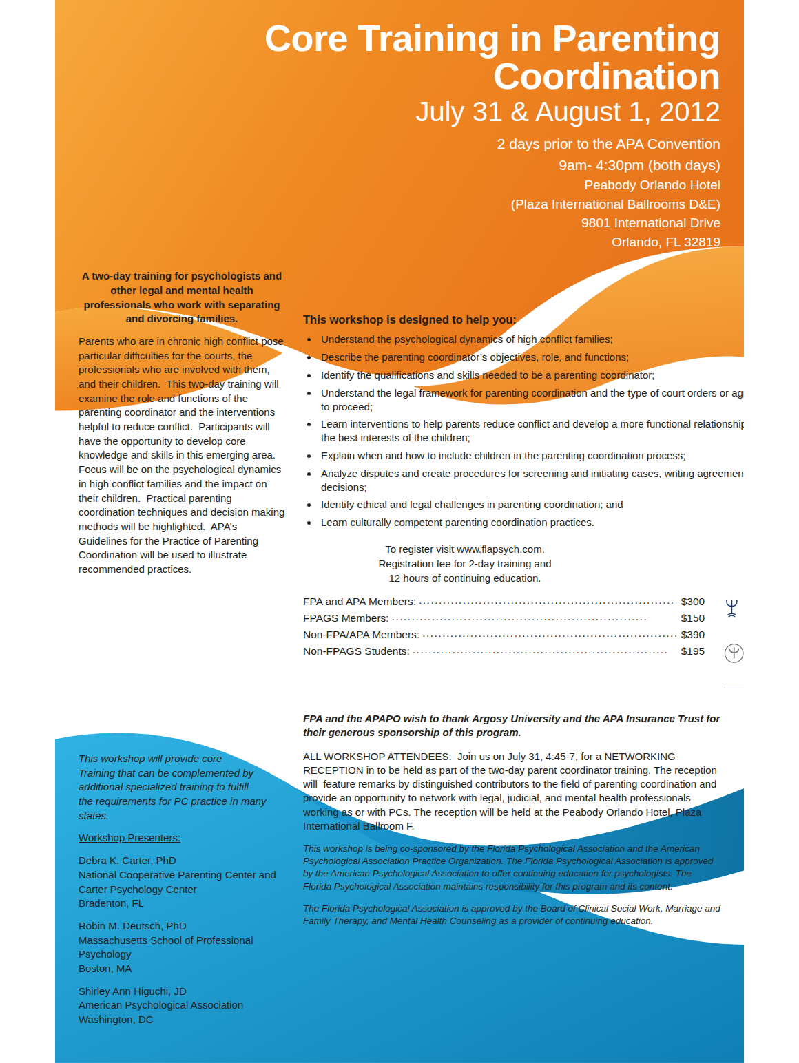Core Training in Parenting Coordination
July 31 & August 1, 2012
2 days prior to the APA Convention
9am- 4:30pm (both days)
Peabody Orlando Hotel
(Plaza International Ballrooms D&E)
9801 International Drive
Orlando, FL 32819
A two-day training for psychologists and other legal and mental health professionals who work with separating and divorcing families.
Parents who are in chronic high conflict pose particular difficulties for the courts, the professionals who are involved with them, and their children. This two-day training will examine the role and functions of the parenting coordinator and the interventions helpful to reduce conflict. Participants will have the opportunity to develop core knowledge and skills in this emerging area. Focus will be on the psychological dynamics in high conflict families and the impact on their children. Practical parenting coordination techniques and decision making methods will be highlighted. APA’s Guidelines for the Practice of Parenting Coordination will be used to illustrate recommended practices.
This workshop is designed to help you:
Understand the psychological dynamics of high conflict families;
Describe the parenting coordinator’s objectives, role, and functions;
Identify the qualifications and skills needed to be a parenting coordinator;
Understand the legal framework for parenting coordination and the type of court orders or agreements needed to proceed;
Learn interventions to help parents reduce conflict and develop a more functional relationship that focuses on the best interests of the children;
Explain when and how to include children in the parenting coordination process;
Analyze disputes and create procedures for screening and initiating cases, writing agreements, and drafting decisions;
Identify ethical and legal challenges in parenting coordination; and
Learn culturally competent parenting coordination practices.
To register visit www.flapsych.com.
Registration fee for 2-day training and
12 hours of continuing education.
FPA and APA Members:................................................................$300
FPAGS Members:................................................................$150
Non-FPA/APA Members:................................................................$390
Non-FPAGS Students:................................................................$195
Florida Psychological Association www.flapsych.com
AMERICAN
PSYCHOLOGICAL
ASSOCIATION
PRACTICE ORGANIZATION
This workshop will provide core
Training that can be complemented by
additional specialized training to fulfill
the requirements for PC practice in many states.
Workshop Presenters:
Debra K. Carter, PhD
National Cooperative Parenting Center and
Carter Psychology Center
Bradenton, FL
Robin M. Deutsch, PhD
Massachusetts School of Professional Psychology
Boston, MA
Shirley Ann Higuchi, JD
American Psychological Association
Washington, DC
FPA and the APAPO wish to thank Argosy University and the APA Insurance Trust for their generous sponsorship of this program.
ALL WORKSHOP ATTENDEES: Join us on July 31, 4:45-7, for a NETWORKING RECEPTION in to be held as part of the two-day parent coordinator training. The reception will feature remarks by distinguished contributors to the field of parenting coordination and provide an opportunity to network with legal, judicial, and mental health professionals working as or with PCs. The reception will be held at the Peabody Orlando Hotel, Plaza International Ballroom F.
This workshop is being co-sponsored by the Florida Psychological Association and the American Psychological Association Practice Organization. The Florida Psychological Association is approved by the American Psychological Association to offer continuing education for psychologists. The Florida Psychological Association maintains responsibility for this program and its content.
The Florida Psychological Association is approved by the Board of Clinical Social Work, Marriage and Family Therapy, and Mental Health Counseling as a provider of continuing education.